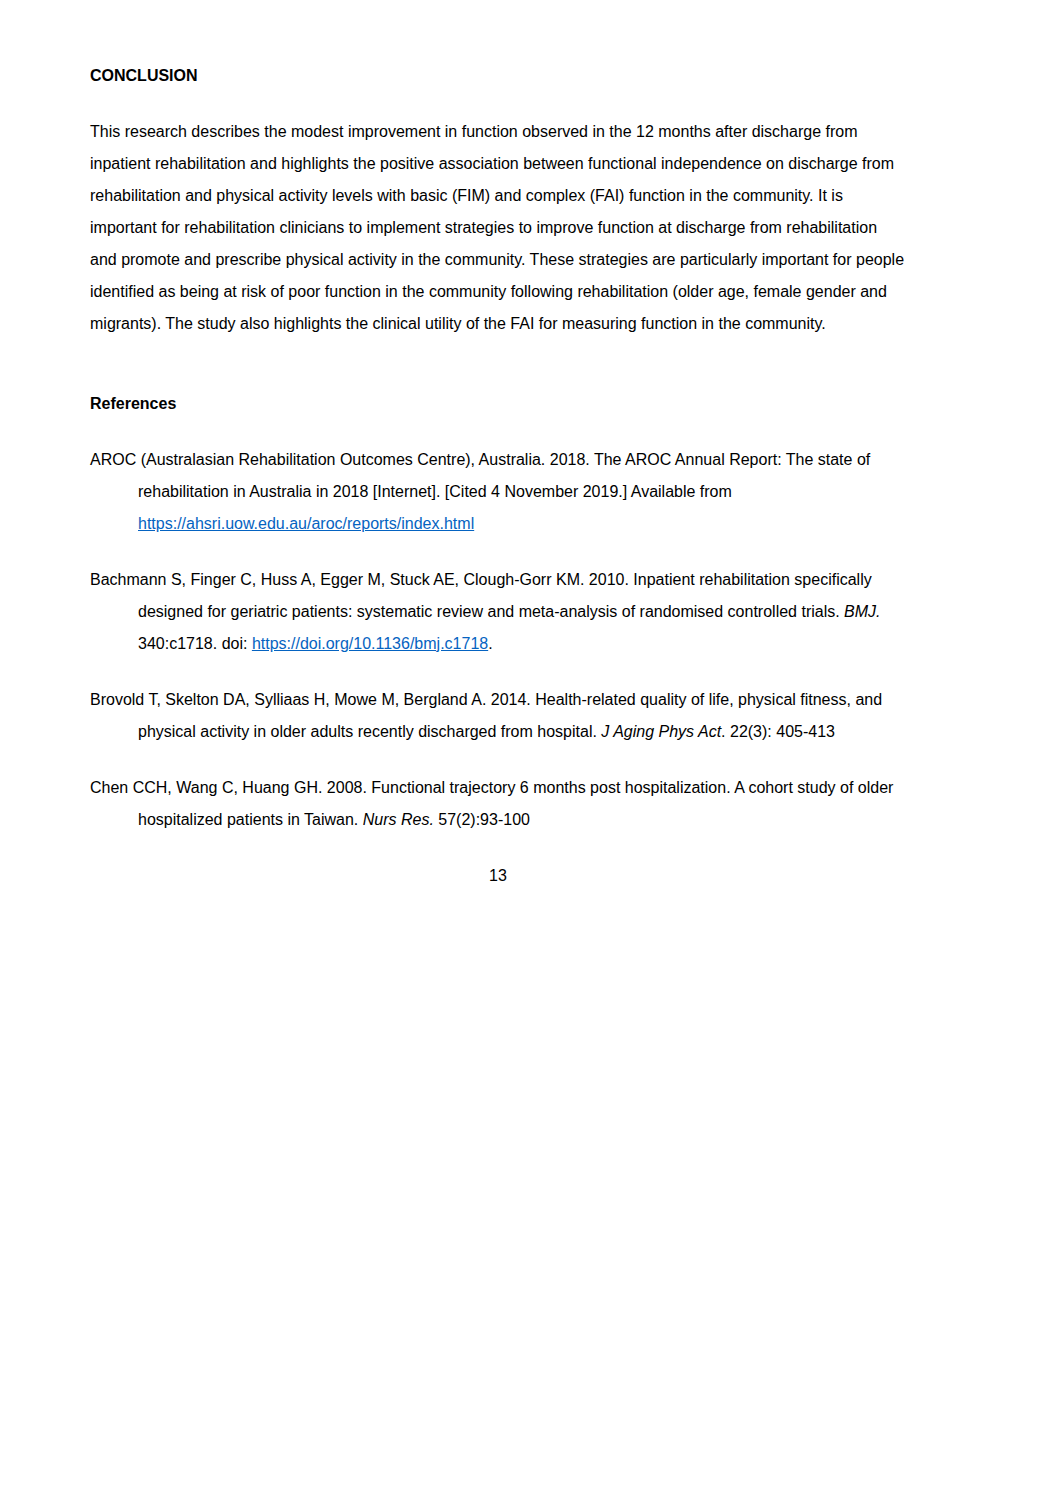CONCLUSION
This research describes the modest improvement in function observed in the 12 months after discharge from inpatient rehabilitation and highlights the positive association between functional independence on discharge from rehabilitation and physical activity levels with basic (FIM) and complex (FAI) function in the community. It is important for rehabilitation clinicians to implement strategies to improve function at discharge from rehabilitation and promote and prescribe physical activity in the community. These strategies are particularly important for people identified as being at risk of poor function in the community following rehabilitation (older age, female gender and migrants). The study also highlights the clinical utility of the FAI for measuring function in the community.
References
AROC (Australasian Rehabilitation Outcomes Centre), Australia. 2018. The AROC Annual Report: The state of rehabilitation in Australia in 2018 [Internet]. [Cited 4 November 2019.] Available from https://ahsri.uow.edu.au/aroc/reports/index.html
Bachmann S, Finger C, Huss A, Egger M, Stuck AE, Clough-Gorr KM. 2010. Inpatient rehabilitation specifically designed for geriatric patients: systematic review and meta-analysis of randomised controlled trials. BMJ. 340:c1718. doi: https://doi.org/10.1136/bmj.c1718.
Brovold T, Skelton DA, Sylliaas H, Mowe M, Bergland A. 2014. Health-related quality of life, physical fitness, and physical activity in older adults recently discharged from hospital. J Aging Phys Act. 22(3): 405-413
Chen CCH, Wang C, Huang GH. 2008. Functional trajectory 6 months post hospitalization. A cohort study of older hospitalized patients in Taiwan. Nurs Res. 57(2):93-100
13